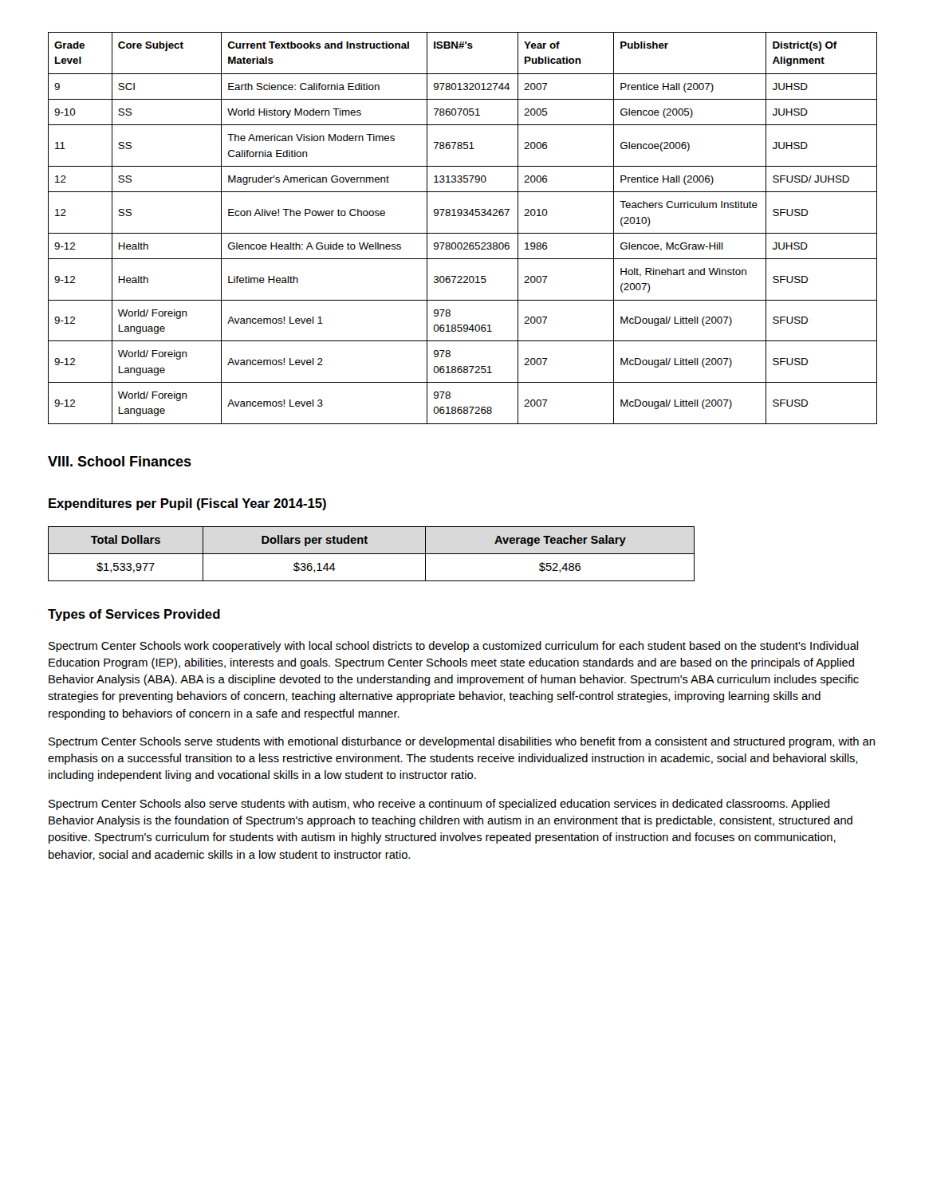| Grade Level | Core Subject | Current Textbooks and Instructional Materials | ISBN#'s | Year of Publication | Publisher | District(s) Of Alignment |
| --- | --- | --- | --- | --- | --- | --- |
| 9 | SCI | Earth Science: California Edition | 9780132012744 | 2007 | Prentice Hall (2007) | JUHSD |
| 9-10 | SS | World History Modern Times | 78607051 | 2005 | Glencoe (2005) | JUHSD |
| 11 | SS | The American Vision Modern Times California Edition | 7867851 | 2006 | Glencoe(2006) | JUHSD |
| 12 | SS | Magruder's American Government | 131335790 | 2006 | Prentice Hall (2006) | SFUSD/ JUHSD |
| 12 | SS | Econ Alive! The Power to Choose | 9781934534267 | 2010 | Teachers Curriculum Institute (2010) | SFUSD |
| 9-12 | Health | Glencoe Health: A Guide to Wellness | 9780026523806 | 1986 | Glencoe, McGraw-Hill | JUHSD |
| 9-12 | Health | Lifetime Health | 306722015 | 2007 | Holt, Rinehart and Winston (2007) | SFUSD |
| 9-12 | World/ Foreign Language | Avancemos! Level 1 | 978 0618594061 | 2007 | McDougal/ Littell (2007) | SFUSD |
| 9-12 | World/ Foreign Language | Avancemos! Level 2 | 978 0618687251 | 2007 | McDougal/ Littell (2007) | SFUSD |
| 9-12 | World/ Foreign Language | Avancemos! Level 3 | 978 0618687268 | 2007 | McDougal/ Littell (2007) | SFUSD |
VIII. School Finances
Expenditures per Pupil (Fiscal Year 2014-15)
| Total Dollars | Dollars per student | Average Teacher Salary |
| --- | --- | --- |
| $1,533,977 | $36,144 | $52,486 |
Types of Services Provided
Spectrum Center Schools work cooperatively with local school districts to develop a customized curriculum for each student based on the student's Individual Education Program (IEP), abilities, interests and goals. Spectrum Center Schools meet state education standards and are based on the principals of Applied Behavior Analysis (ABA). ABA is a discipline devoted to the understanding and improvement of human behavior. Spectrum's ABA curriculum includes specific strategies for preventing behaviors of concern, teaching alternative appropriate behavior, teaching self-control strategies, improving learning skills and responding to behaviors of concern in a safe and respectful manner.
Spectrum Center Schools serve students with emotional disturbance or developmental disabilities who benefit from a consistent and structured program, with an emphasis on a successful transition to a less restrictive environment. The students receive individualized instruction in academic, social and behavioral skills, including independent living and vocational skills in a low student to instructor ratio.
Spectrum Center Schools also serve students with autism, who receive a continuum of specialized education services in dedicated classrooms. Applied Behavior Analysis is the foundation of Spectrum's approach to teaching children with autism in an environment that is predictable, consistent, structured and positive. Spectrum's curriculum for students with autism in highly structured involves repeated presentation of instruction and focuses on communication, behavior, social and academic skills in a low student to instructor ratio.